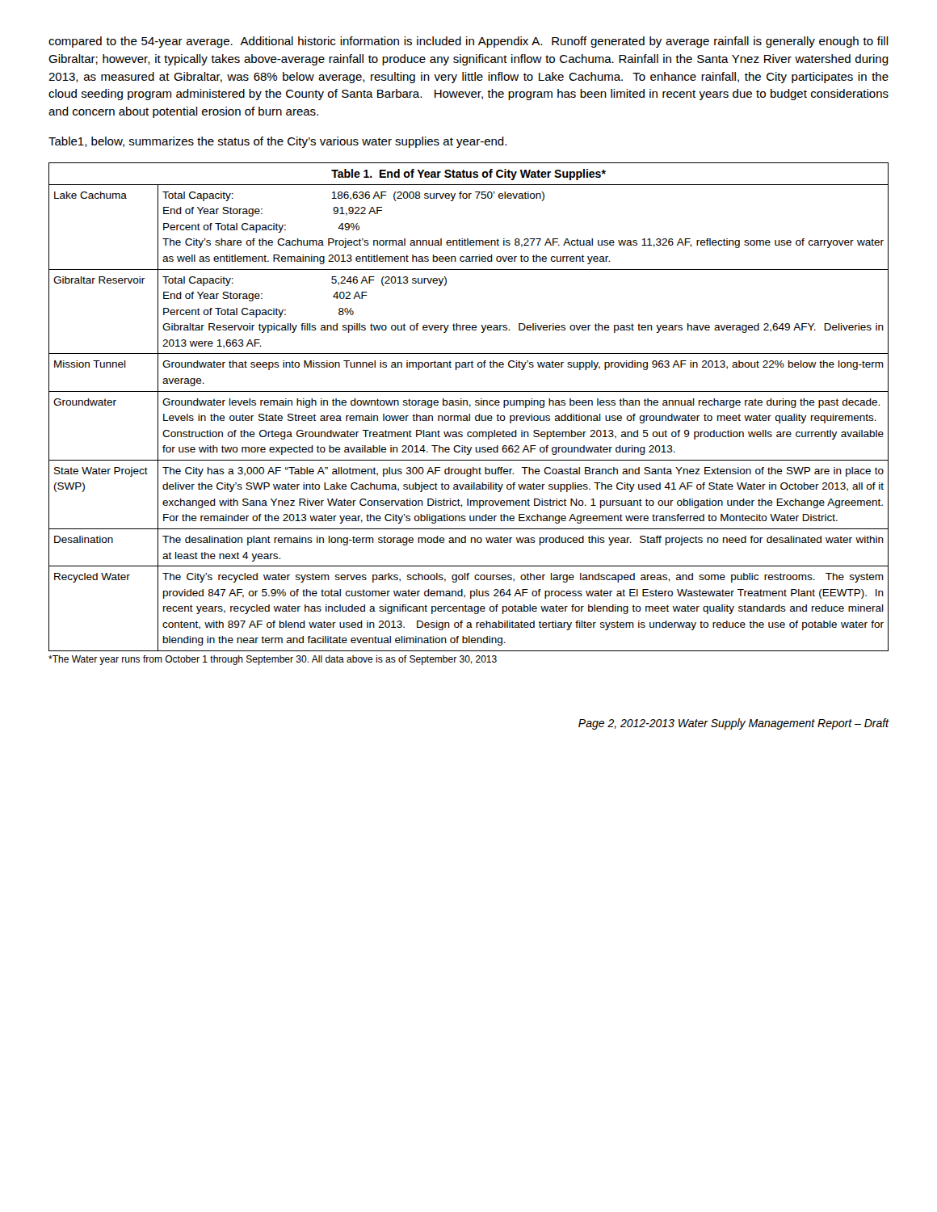compared to the 54-year average. Additional historic information is included in Appendix A. Runoff generated by average rainfall is generally enough to fill Gibraltar; however, it typically takes above-average rainfall to produce any significant inflow to Cachuma. Rainfall in the Santa Ynez River watershed during 2013, as measured at Gibraltar, was 68% below average, resulting in very little inflow to Lake Cachuma. To enhance rainfall, the City participates in the cloud seeding program administered by the County of Santa Barbara. However, the program has been limited in recent years due to budget considerations and concern about potential erosion of burn areas.
Table1, below, summarizes the status of the City’s various water supplies at year-end.
Table 1. End of Year Status of City Water Supplies*
| Lake Cachuma | Total Capacity: 186,636 AF (2008 survey for 750’ elevation) End of Year Storage: 91,922 AF Percent of Total Capacity: 49% The City’s share of the Cachuma Project’s normal annual entitlement is 8,277 AF. Actual use was 11,326 AF, reflecting some use of carryover water as well as entitlement. Remaining 2013 entitlement has been carried over to the current year. |
| Gibraltar Reservoir | Total Capacity: 5,246 AF (2013 survey) End of Year Storage: 402 AF Percent of Total Capacity: 8% Gibraltar Reservoir typically fills and spills two out of every three years. Deliveries over the past ten years have averaged 2,649 AFY. Deliveries in 2013 were 1,663 AF. |
| Mission Tunnel | Groundwater that seeps into Mission Tunnel is an important part of the City’s water supply, providing 963 AF in 2013, about 22% below the long-term average. |
| Groundwater | Groundwater levels remain high in the downtown storage basin, since pumping has been less than the annual recharge rate during the past decade. Levels in the outer State Street area remain lower than normal due to previous additional use of groundwater to meet water quality requirements. Construction of the Ortega Groundwater Treatment Plant was completed in September 2013, and 5 out of 9 production wells are currently available for use with two more expected to be available in 2014. The City used 662 AF of groundwater during 2013. |
| State Water Project (SWP) | The City has a 3,000 AF “Table A” allotment, plus 300 AF drought buffer. The Coastal Branch and Santa Ynez Extension of the SWP are in place to deliver the City’s SWP water into Lake Cachuma, subject to availability of water supplies. The City used 41 AF of State Water in October 2013, all of it exchanged with Sana Ynez River Water Conservation District, Improvement District No. 1 pursuant to our obligation under the Exchange Agreement. For the remainder of the 2013 water year, the City’s obligations under the Exchange Agreement were transferred to Montecito Water District. |
| Desalination | The desalination plant remains in long-term storage mode and no water was produced this year. Staff projects no need for desalinated water within at least the next 4 years. |
| Recycled Water | The City’s recycled water system serves parks, schools, golf courses, other large landscaped areas, and some public restrooms. The system provided 847 AF, or 5.9% of the total customer water demand, plus 264 AF of process water at El Estero Wastewater Treatment Plant (EEWTP). In recent years, recycled water has included a significant percentage of potable water for blending to meet water quality standards and reduce mineral content, with 897 AF of blend water used in 2013. Design of a rehabilitated tertiary filter system is underway to reduce the use of potable water for blending in the near term and facilitate eventual elimination of blending. |
*The Water year runs from October 1 through September 30. All data above is as of September 30, 2013
Page 2, 2012-2013 Water Supply Management Report – Draft